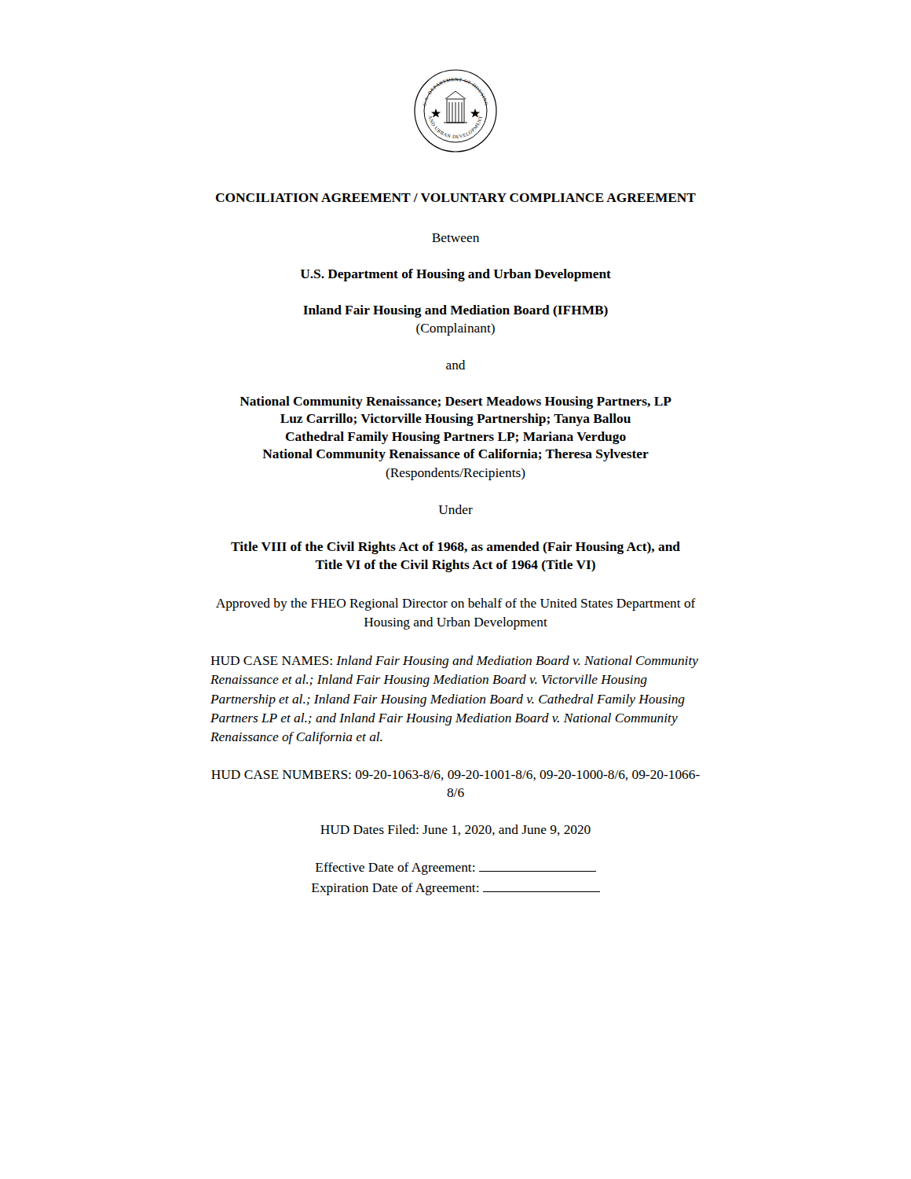U.S. DEPARTMENT OF HOUSING AND URBAN DEVELOPMENT
CONCILIATION AGREEMENT / VOLUNTARY COMPLIANCE AGREEMENT
Between
U.S. Department of Housing and Urban Development
Inland Fair Housing and Mediation Board (IFHMB)
(Complainant)
and
National Community Renaissance; Desert Meadows Housing Partners, LP
Luz Carrillo; Victorville Housing Partnership; Tanya Ballou
Cathedral Family Housing Partners LP; Mariana Verdugo
National Community Renaissance of California; Theresa Sylvester
(Respondents/Recipients)
Under
Title VIII of the Civil Rights Act of 1968, as amended (Fair Housing Act), and
Title VI of the Civil Rights Act of 1964 (Title VI)
Approved by the FHEO Regional Director on behalf of the United States Department of Housing and Urban Development
HUD CASE NAMES: Inland Fair Housing and Mediation Board v. National Community Renaissance et al.; Inland Fair Housing Mediation Board v. Victorville Housing Partnership et al.; Inland Fair Housing Mediation Board v. Cathedral Family Housing Partners LP et al.; and Inland Fair Housing Mediation Board v. National Community Renaissance of California et al.
HUD CASE NUMBERS: 09-20-1063-8/6, 09-20-1001-8/6, 09-20-1000-8/6, 09-20-1066-8/6
HUD Dates Filed: June 1, 2020, and June 9, 2020
Effective Date of Agreement:
Expiration Date of Agreement: